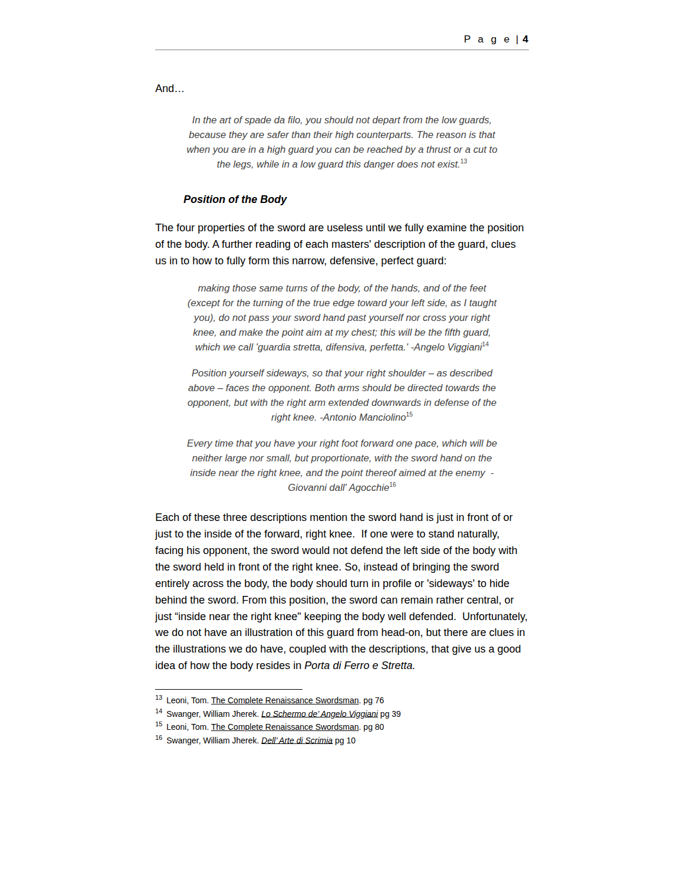P a g e | 4
And…
In the art of spade da filo, you should not depart from the low guards, because they are safer than their high counterparts. The reason is that when you are in a high guard you can be reached by a thrust or a cut to the legs, while in a low guard this danger does not exist.13
Position of the Body
The four properties of the sword are useless until we fully examine the position of the body. A further reading of each masters' description of the guard, clues us in to how to fully form this narrow, defensive, perfect guard:
making those same turns of the body, of the hands, and of the feet (except for the turning of the true edge toward your left side, as I taught you), do not pass your sword hand past yourself nor cross your right knee, and make the point aim at my chest; this will be the fifth guard, which we call 'guardia stretta, difensiva, perfetta.' -Angelo Viggiani14
Position yourself sideways, so that your right shoulder – as described above – faces the opponent. Both arms should be directed towards the opponent, but with the right arm extended downwards in defense of the right knee. -Antonio Manciolino15
Every time that you have your right foot forward one pace, which will be neither large nor small, but proportionate, with the sword hand on the inside near the right knee, and the point thereof aimed at the enemy -Giovanni dall' Agocchie16
Each of these three descriptions mention the sword hand is just in front of or just to the inside of the forward, right knee. If one were to stand naturally, facing his opponent, the sword would not defend the left side of the body with the sword held in front of the right knee. So, instead of bringing the sword entirely across the body, the body should turn in profile or 'sideways' to hide behind the sword. From this position, the sword can remain rather central, or just “inside near the right knee" keeping the body well defended. Unfortunately, we do not have an illustration of this guard from head-on, but there are clues in the illustrations we do have, coupled with the descriptions, that give us a good idea of how the body resides in Porta di Ferro e Stretta.
13 Leoni, Tom. The Complete Renaissance Swordsman. pg 76
14 Swanger, William Jherek. Lo Schermo de’ Angelo Viggiani pg 39
15 Leoni, Tom. The Complete Renaissance Swordsman. pg 80
16 Swanger, William Jherek. Dell’ Arte di Scrimia pg 10